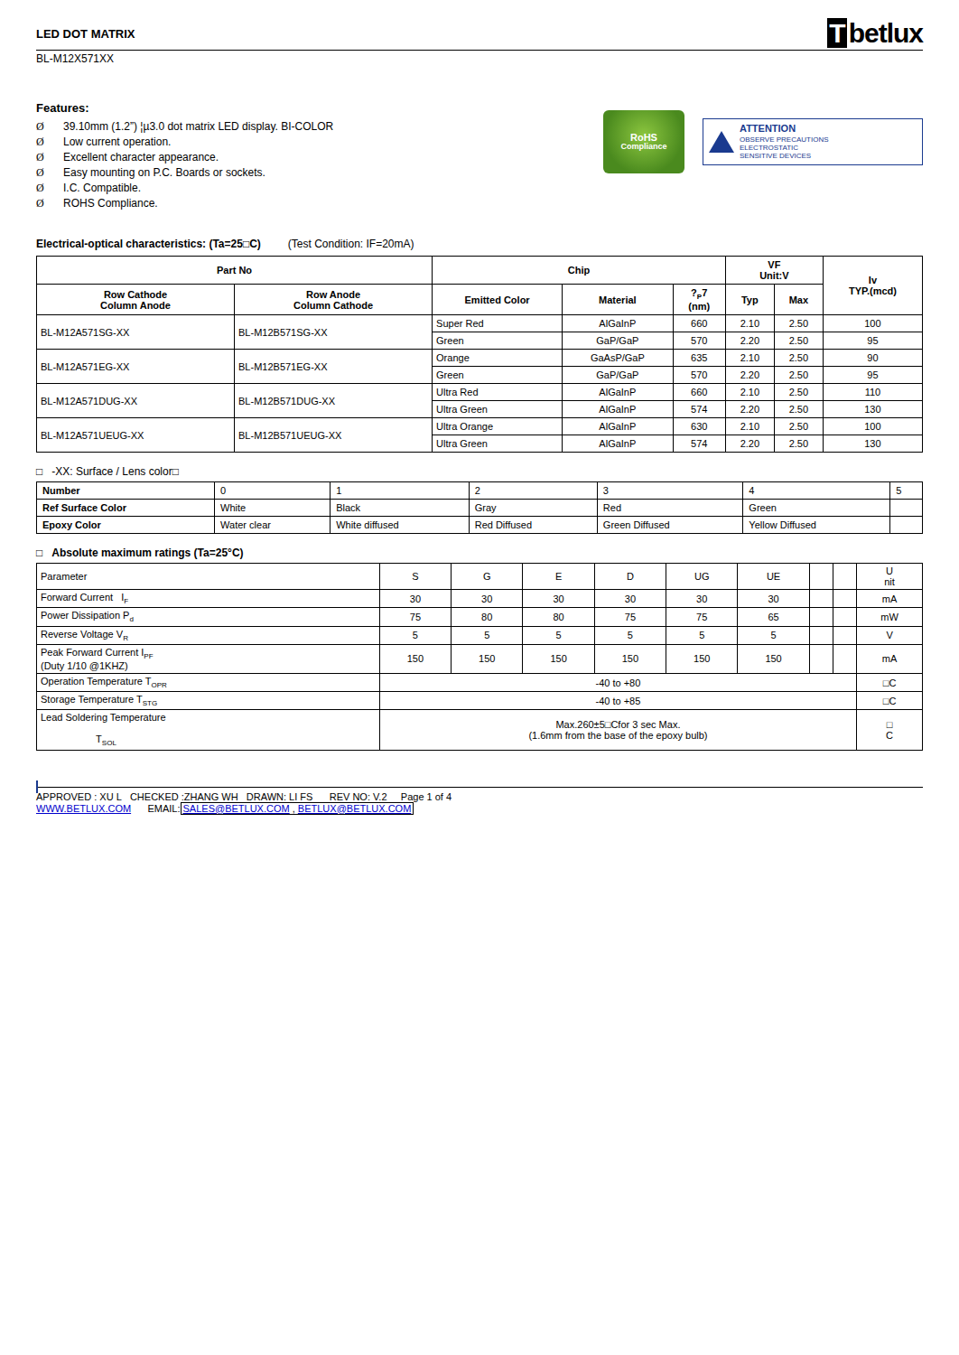Tbetlux
LED DOT MATRIX
BL-M12X571XX
RoHS
Compliance
ATTENTION OBSERVE PRECAUTIONS
ELECTROSTATIC
SENSITIVE DEVICES
Features:
Ø39.10mm (1.2”) ¦µ3.0 dot matrix LED display. BI-COLOR
ØLow current operation.
ØExcellent character appearance.
ØEasy mounting on P.C. Boards or sockets.
ØI.C. Compatible.
ØROHS Compliance.
Electrical-optical characteristics: (Ta=25□C)(Test Condition: IF=20mA)
| Part No | Chip | VF Unit:V | Iv TYP.(mcd) |
| --- | --- | --- | --- |
| Row Cathode Column Anode | Row Anode Column Cathode | Emitted Color | Material | ? P 7 (nm) | Typ | Max |
| BL-M12A571SG-XX | BL-M12B571SG-XX | Super Red | AlGaInP | 660 | 2.10 | 2.50 | 100 |
| Green | GaP/GaP | 570 | 2.20 | 2.50 | 95 |
| BL-M12A571EG-XX | BL-M12B571EG-XX | Orange | GaAsP/GaP | 635 | 2.10 | 2.50 | 90 |
| Green | GaP/GaP | 570 | 2.20 | 2.50 | 95 |
| BL-M12A571DUG-XX | BL-M12B571DUG-XX | Ultra Red | AlGaInP | 660 | 2.10 | 2.50 | 110 |
| Ultra Green | AlGaInP | 574 | 2.20 | 2.50 | 130 |
| BL-M12A571UEUG-XX | BL-M12B571UEUG-XX | Ultra Orange | AlGaInP | 630 | 2.10 | 2.50 | 100 |
| Ultra Green | AlGaInP | 574 | 2.20 | 2.50 | 130 |
□ -XX: Surface / Lens color□
| Number | 0 | 1 | 2 | 3 | 4 | 5 |
| Ref Surface Color | White | Black | Gray | Red | Green | |
| Epoxy Color | Water clear | White diffused | Red Diffused | Green Diffused | Yellow Diffused | |
□ Absolute maximum ratings (Ta=25°C)
| Parameter | S | G | E | D | UG | UE | | | U nit |
| Forward Current I F | 30 | 30 | 30 | 30 | 30 | 30 | | | mA |
| Power Dissipation P d | 75 | 80 | 80 | 75 | 75 | 65 | | | mW |
| Reverse Voltage V R | 5 | 5 | 5 | 5 | 5 | 5 | | | V |
| Peak Forward Current I PF (Duty 1/10 @1KHZ) | 150 | 150 | 150 | 150 | 150 | 150 | | | mA |
| Operation Temperature T OPR | -40 to +80 | □C |
| Storage Temperature T STG | -40 to +85 | □C |
| Lead Soldering Temperature T SOL | Max.260±5□Cfor 3 sec Max. (1.6mm from the base of the epoxy bulb) | □ C |
APPROVED : XU L CHECKED :ZHANG WH DRAWN: LI FS REV NO: V.2 Page 1 of 4
WWW.BETLUX.COM EMAIL:SALES@BETLUX.COM , BETLUX@BETLUX.COM